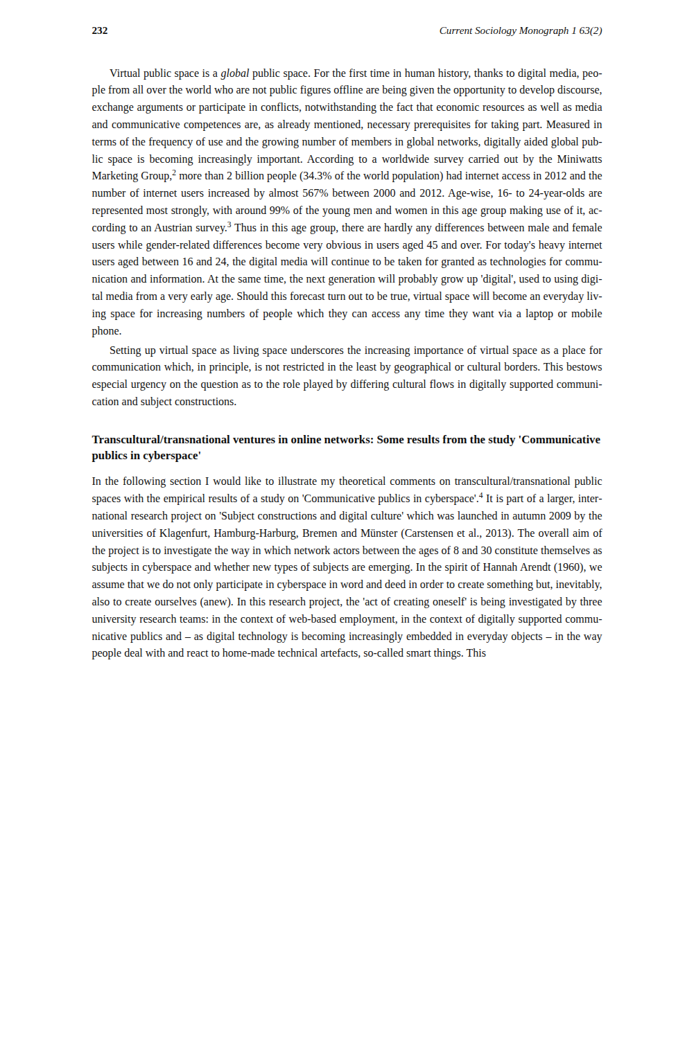232 Current Sociology Monograph 1 63(2)
Virtual public space is a global public space. For the first time in human history, thanks to digital media, people from all over the world who are not public figures offline are being given the opportunity to develop discourse, exchange arguments or participate in conflicts, notwithstanding the fact that economic resources as well as media and communicative competences are, as already mentioned, necessary prerequisites for taking part. Measured in terms of the frequency of use and the growing number of members in global networks, digitally aided global public space is becoming increasingly important. According to a worldwide survey carried out by the Miniwatts Marketing Group,2 more than 2 billion people (34.3% of the world population) had internet access in 2012 and the number of internet users increased by almost 567% between 2000 and 2012. Age-wise, 16- to 24-year-olds are represented most strongly, with around 99% of the young men and women in this age group making use of it, according to an Austrian survey.3 Thus in this age group, there are hardly any differences between male and female users while gender-related differences become very obvious in users aged 45 and over. For today's heavy internet users aged between 16 and 24, the digital media will continue to be taken for granted as technologies for communication and information. At the same time, the next generation will probably grow up 'digital', used to using digital media from a very early age. Should this forecast turn out to be true, virtual space will become an everyday living space for increasing numbers of people which they can access any time they want via a laptop or mobile phone.
Setting up virtual space as living space underscores the increasing importance of virtual space as a place for communication which, in principle, is not restricted in the least by geographical or cultural borders. This bestows especial urgency on the question as to the role played by differing cultural flows in digitally supported communication and subject constructions.
Transcultural/transnational ventures in online networks: Some results from the study 'Communicative publics in cyberspace'
In the following section I would like to illustrate my theoretical comments on transcultural/transnational public spaces with the empirical results of a study on 'Communicative publics in cyberspace'.4 It is part of a larger, international research project on 'Subject constructions and digital culture' which was launched in autumn 2009 by the universities of Klagenfurt, Hamburg-Harburg, Bremen and Münster (Carstensen et al., 2013). The overall aim of the project is to investigate the way in which network actors between the ages of 8 and 30 constitute themselves as subjects in cyberspace and whether new types of subjects are emerging. In the spirit of Hannah Arendt (1960), we assume that we do not only participate in cyberspace in word and deed in order to create something but, inevitably, also to create ourselves (anew). In this research project, the 'act of creating oneself' is being investigated by three university research teams: in the context of web-based employment, in the context of digitally supported communicative publics and – as digital technology is becoming increasingly embedded in everyday objects – in the way people deal with and react to home-made technical artefacts, so-called smart things. This